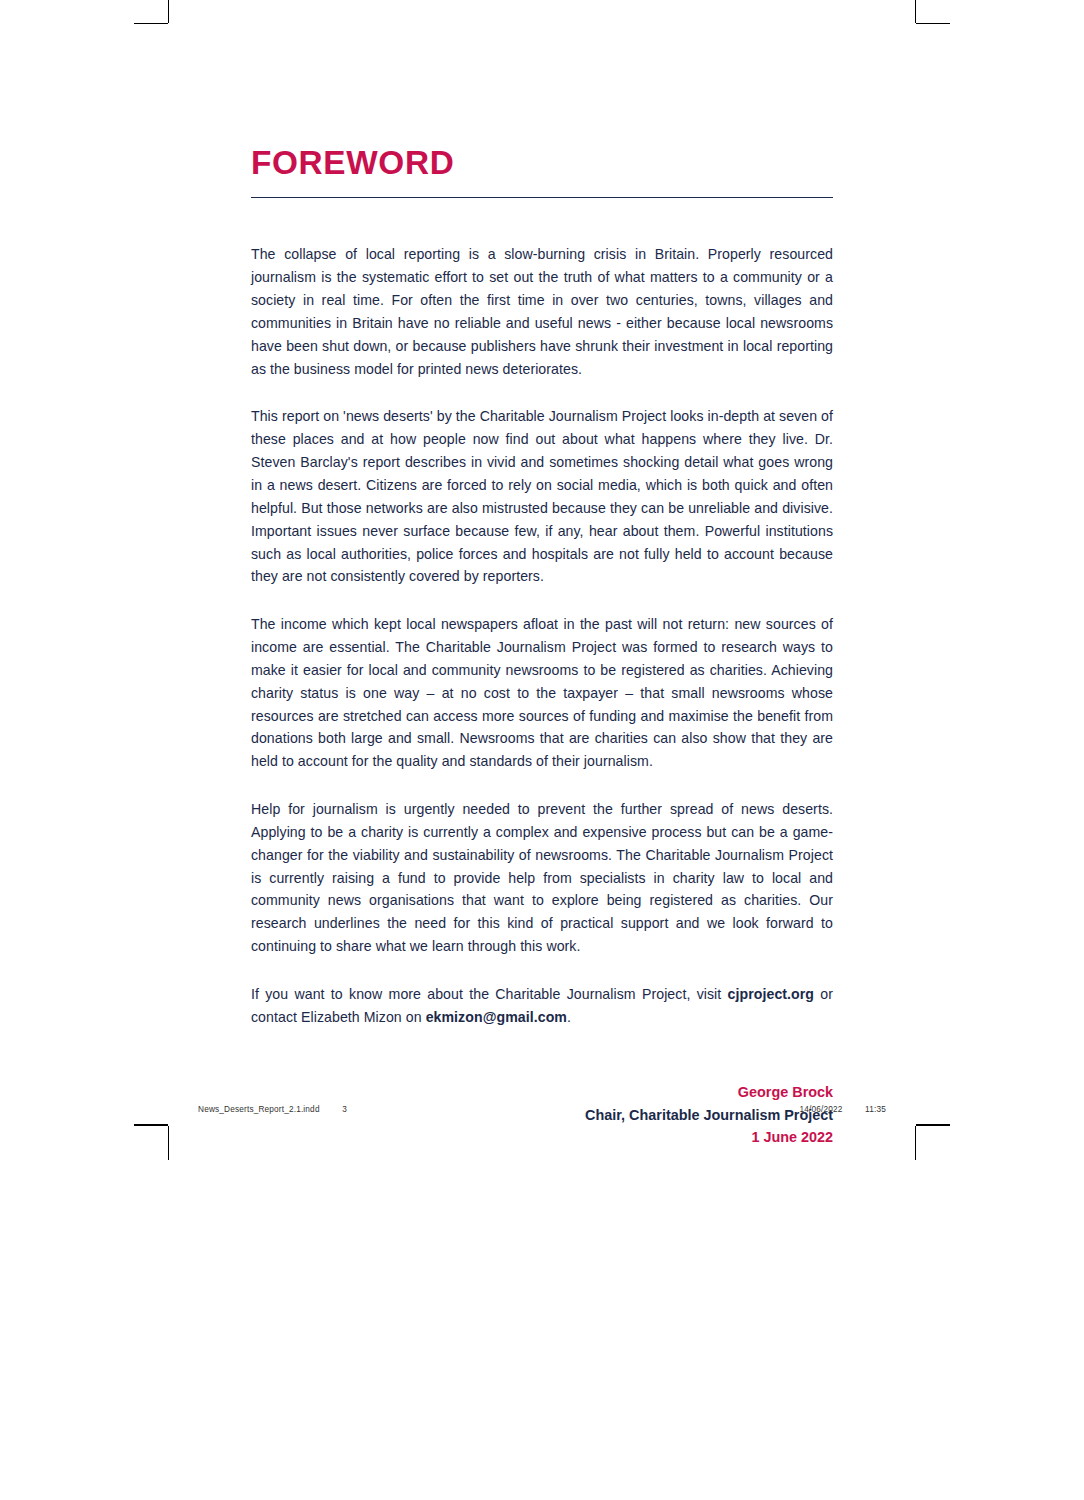FOREWORD
The collapse of local reporting is a slow-burning crisis in Britain. Properly resourced journalism is the systematic effort to set out the truth of what matters to a community or a society in real time. For often the first time in over two centuries, towns, villages and communities in Britain have no reliable and useful news - either because local newsrooms have been shut down, or because publishers have shrunk their investment in local reporting as the business model for printed news deteriorates.
This report on 'news deserts' by the Charitable Journalism Project looks in-depth at seven of these places and at how people now find out about what happens where they live. Dr. Steven Barclay's report describes in vivid and sometimes shocking detail what goes wrong in a news desert. Citizens are forced to rely on social media, which is both quick and often helpful. But those networks are also mistrusted because they can be unreliable and divisive. Important issues never surface because few, if any, hear about them. Powerful institutions such as local authorities, police forces and hospitals are not fully held to account because they are not consistently covered by reporters.
The income which kept local newspapers afloat in the past will not return: new sources of income are essential. The Charitable Journalism Project was formed to research ways to make it easier for local and community newsrooms to be registered as charities. Achieving charity status is one way – at no cost to the taxpayer – that small newsrooms whose resources are stretched can access more sources of funding and maximise the benefit from donations both large and small. Newsrooms that are charities can also show that they are held to account for the quality and standards of their journalism.
Help for journalism is urgently needed to prevent the further spread of news deserts. Applying to be a charity is currently a complex and expensive process but can be a game-changer for the viability and sustainability of newsrooms. The Charitable Journalism Project is currently raising a fund to provide help from specialists in charity law to local and community news organisations that want to explore being registered as charities. Our research underlines the need for this kind of practical support and we look forward to continuing to share what we learn through this work.
If you want to know more about the Charitable Journalism Project, visit cjproject.org or contact Elizabeth Mizon on ekmizon@gmail.com.
George Brock
Chair, Charitable Journalism Project
1 June 2022
News_Deserts_Report_2.1.indd3
14/06/202211:35